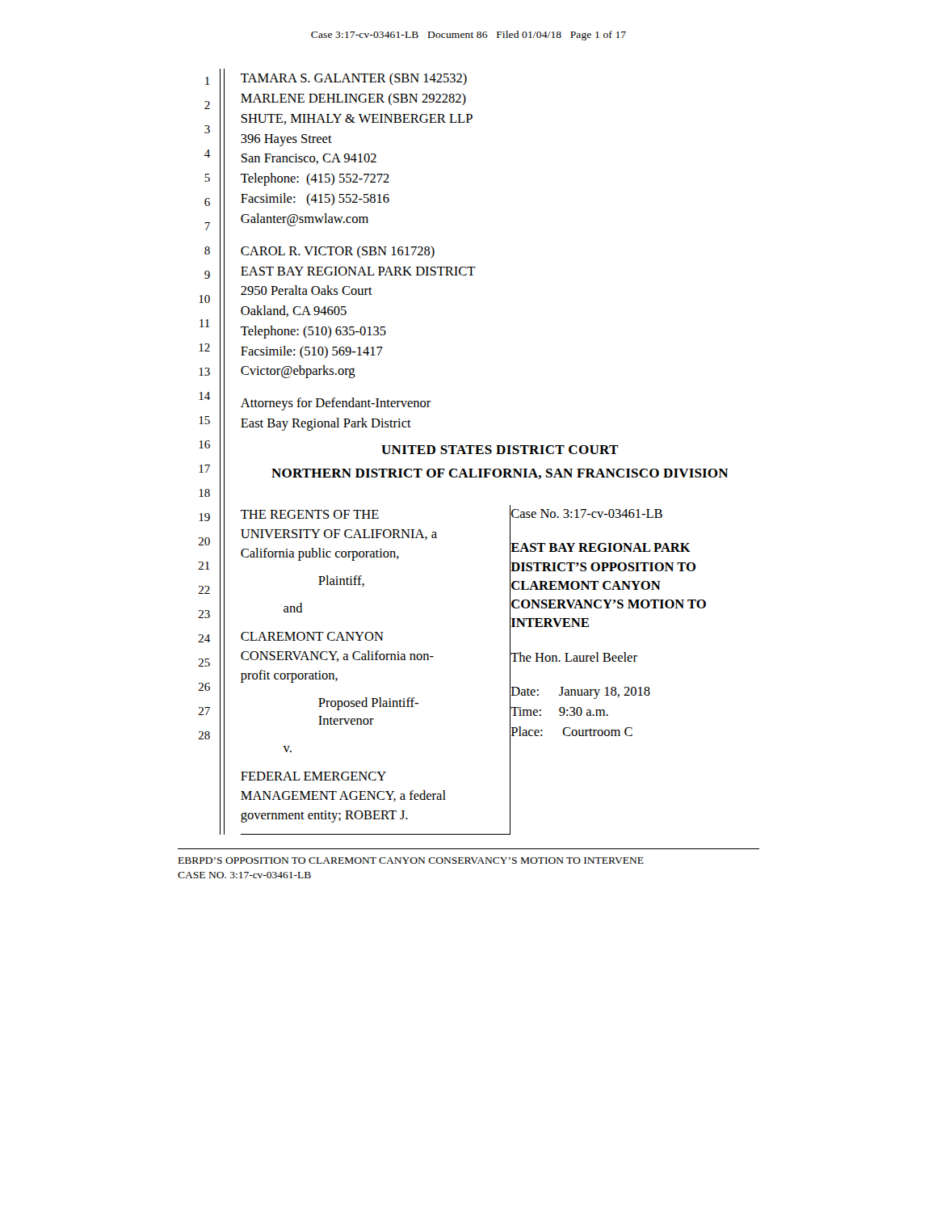Case 3:17-cv-03461-LB Document 86 Filed 01/04/18 Page 1 of 17
1
2
3
4
5
6
7
8
9
10
11
12
13
14
15
16
17
18
19
20
21
22
23
24
25
26
27
28
TAMARA S. GALANTER (SBN 142532)
MARLENE DEHLINGER (SBN 292282)
SHUTE, MIHALY & WEINBERGER LLP
396 Hayes Street
San Francisco, CA 94102
Telephone: (415) 552-7272
Facsimile: (415) 552-5816
Galanter@smwlaw.com
CAROL R. VICTOR (SBN 161728)
EAST BAY REGIONAL PARK DISTRICT
2950 Peralta Oaks Court
Oakland, CA 94605
Telephone: (510) 635-0135
Facsimile: (510) 569-1417
Cvictor@ebparks.org
Attorneys for Defendant-Intervenor
East Bay Regional Park District
UNITED STATES DISTRICT COURT
NORTHERN DISTRICT OF CALIFORNIA, SAN FRANCISCO DIVISION
| THE REGENTS OF THE UNIVERSITY OF CALIFORNIA, a California public corporation, Plaintiff, and CLAREMONT CANYON CONSERVANCY, a California non- profit corporation, Proposed Plaintiff- Intervenor v. FEDERAL EMERGENCY MANAGEMENT AGENCY, a federal government entity; ROBERT J. | Case No. 3:17-cv-03461-LB EAST BAY REGIONAL PARK DISTRICT’S OPPOSITION TO CLAREMONT CANYON CONSERVANCY’S MOTION TO INTERVENE The Hon. Laurel Beeler Date: January 18, 2018 Time: 9:30 a.m. Place: Courtroom C |
EBRPD’S OPPOSITION TO CLAREMONT CANYON CONSERVANCY’S MOTION TO INTERVENE
CASE NO. 3:17-cv-03461-LB